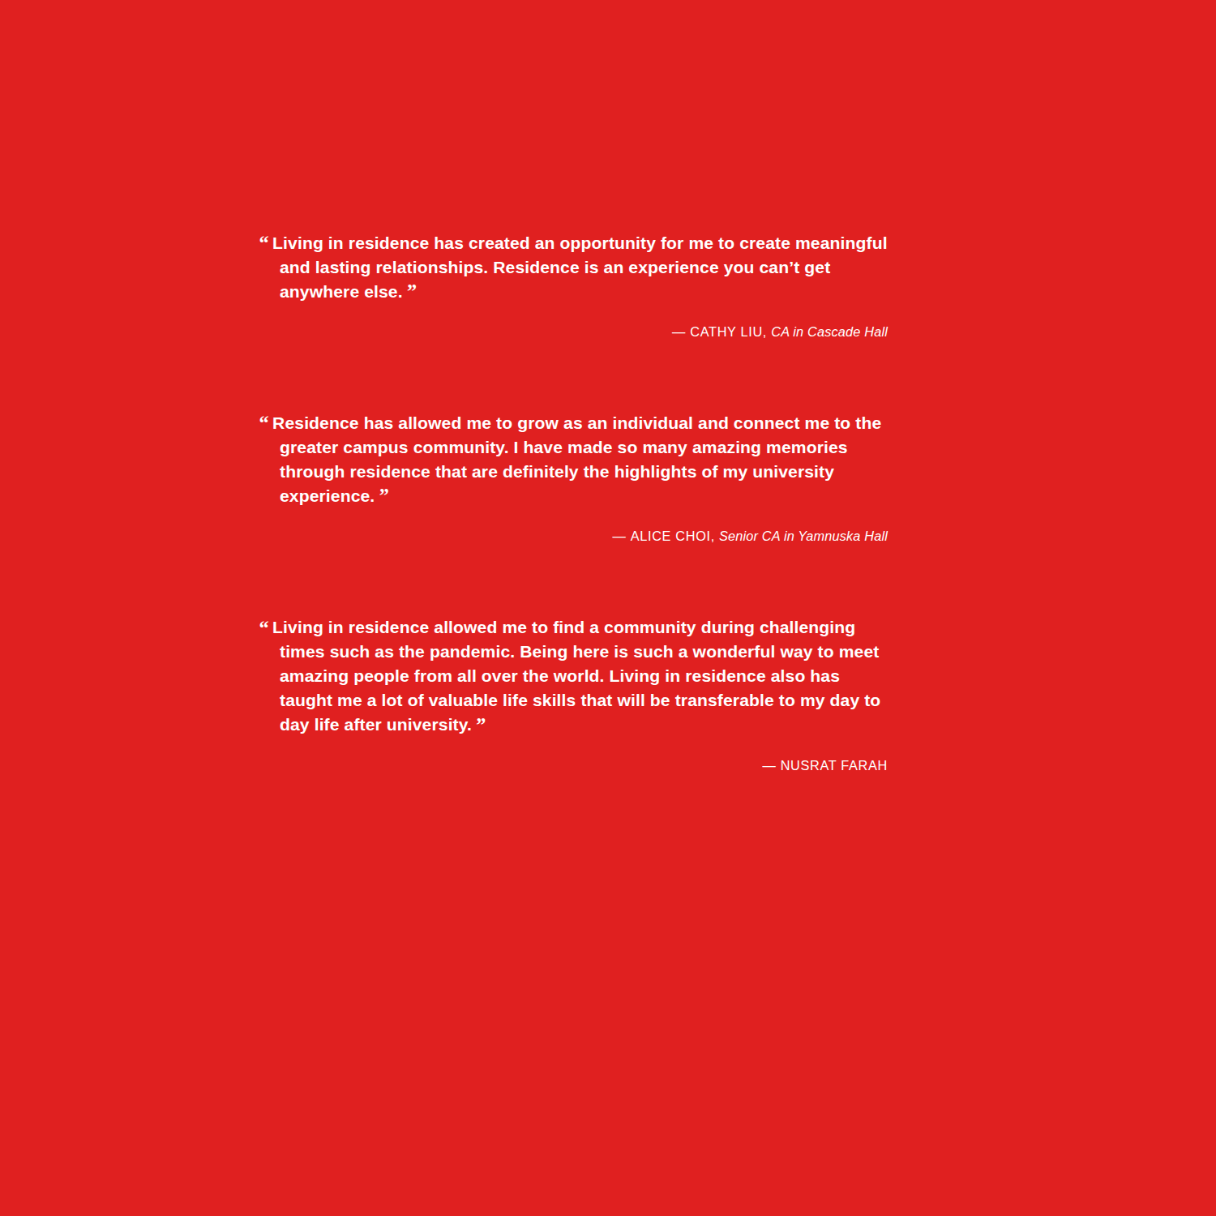“Living in residence has created an opportunity for me to create meaningful and lasting relationships. Residence is an experience you can’t get anywhere else.”
— CATHY LIU, CA in Cascade Hall
“Residence has allowed me to grow as an individual and connect me to the greater campus community. I have made so many amazing memories through residence that are definitely the highlights of my university experience.”
— ALICE CHOI, Senior CA in Yamnuska Hall
“Living in residence allowed me to find a community during challenging times such as the pandemic. Being here is such a wonderful way to meet amazing people from all over the world. Living in residence also has taught me a lot of valuable life skills that will be transferable to my day to day life after university.”
— NUSRAT FARAH